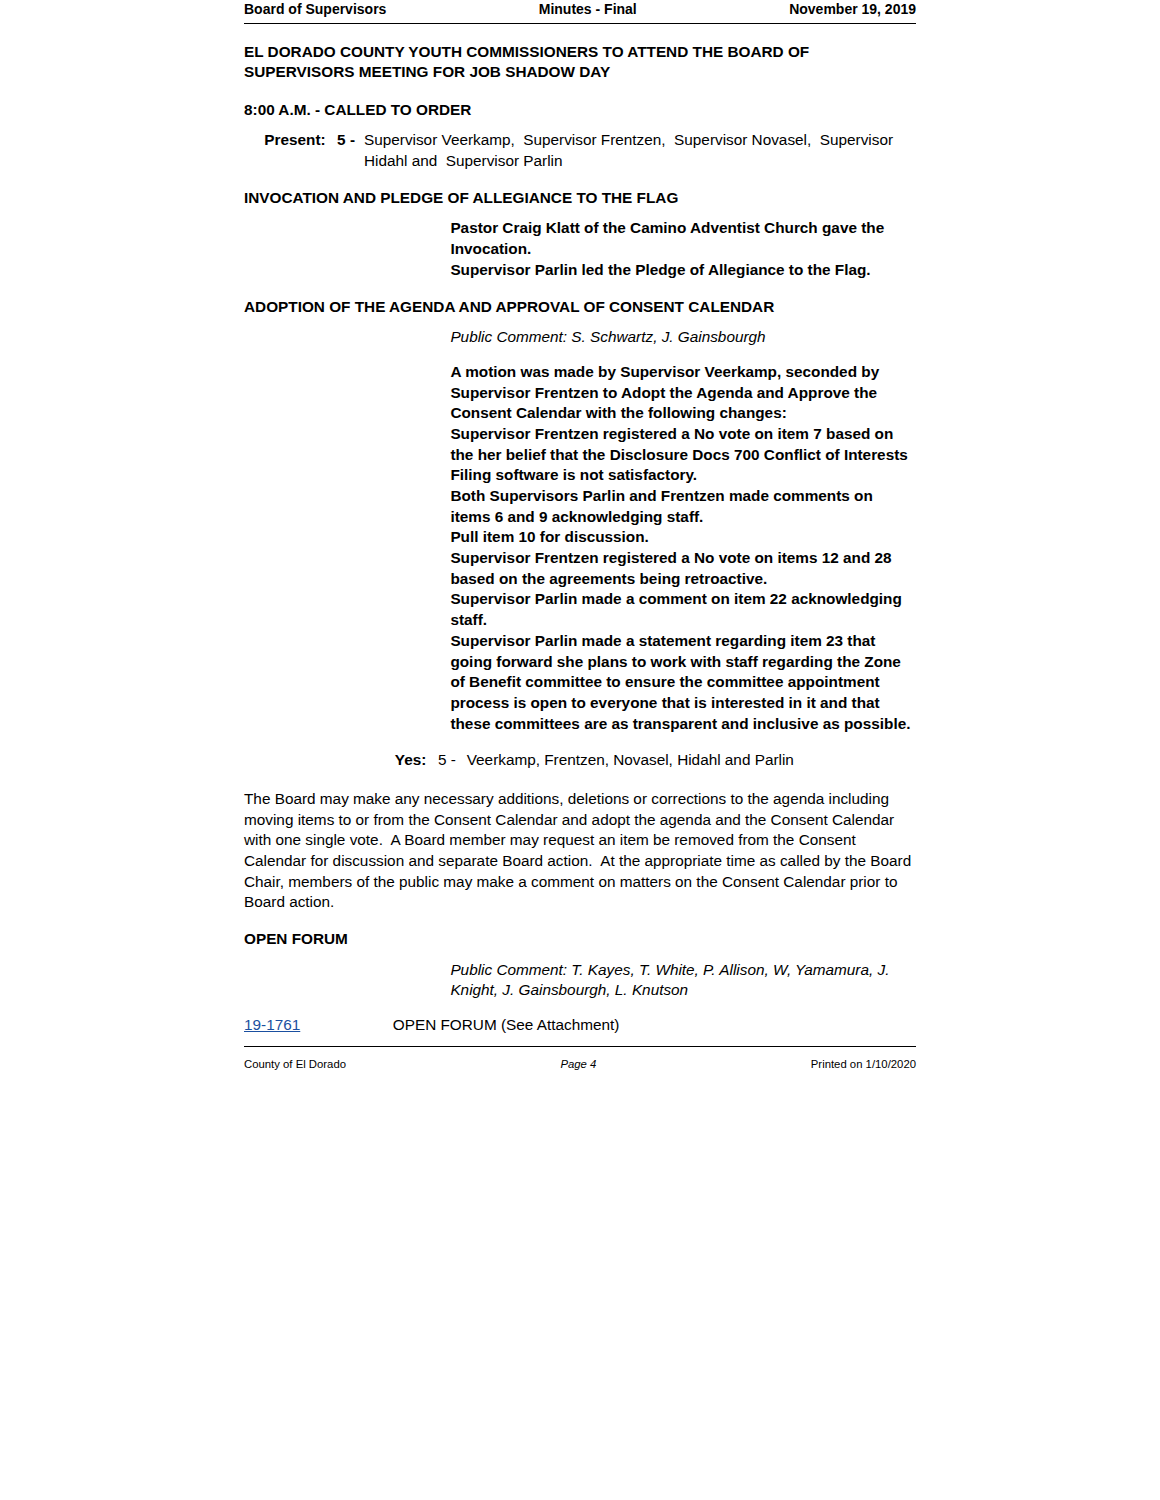Board of Supervisors
Minutes - Final
November 19, 2019
El Dorado County Youth Commissioners to attend the Board of Supervisors meeting for Job Shadow Day
8:00 A.M. - Called to Order
Present:
5 -
Supervisor Veerkamp, Supervisor Frentzen, Supervisor Novasel, Supervisor Hidahl and Supervisor Parlin
Invocation and Pledge of Allegiance to the Flag
Pastor Craig Klatt of the Camino Adventist Church gave the Invocation.
Supervisor Parlin led the Pledge of Allegiance to the Flag.
Adoption of the Agenda and Approval of Consent Calendar
Public Comment: S. Schwartz, J. Gainsbourgh
A motion was made by Supervisor Veerkamp, seconded by Supervisor Frentzen to Adopt the Agenda and Approve the Consent Calendar with the following changes:
Supervisor Frentzen registered a No vote on item 7 based on the her belief that the Disclosure Docs 700 Conflict of Interests Filing software is not satisfactory.
Both Supervisors Parlin and Frentzen made comments on items 6 and 9 acknowledging staff.
Pull item 10 for discussion.
Supervisor Frentzen registered a No vote on items 12 and 28 based on the agreements being retroactive.
Supervisor Parlin made a comment on item 22 acknowledging staff.
Supervisor Parlin made a statement regarding item 23 that going forward she plans to work with staff regarding the Zone of Benefit committee to ensure the committee appointment process is open to everyone that is interested in it and that these committees are as transparent and inclusive as possible.
Yes:
5 -
Veerkamp, Frentzen, Novasel, Hidahl and Parlin
The Board may make any necessary additions, deletions or corrections to the agenda including moving items to or from the Consent Calendar and adopt the agenda and the Consent Calendar with one single vote. A Board member may request an item be removed from the Consent Calendar for discussion and separate Board action. At the appropriate time as called by the Board Chair, members of the public may make a comment on matters on the Consent Calendar prior to Board action.
Open Forum
Public Comment: T. Kayes, T. White, P. Allison, W, Yamamura, J. Knight, J. Gainsbourgh, L. Knutson
19-1761
OPEN FORUM (See Attachment)
County of El Dorado
Page 4
Printed on 1/10/2020